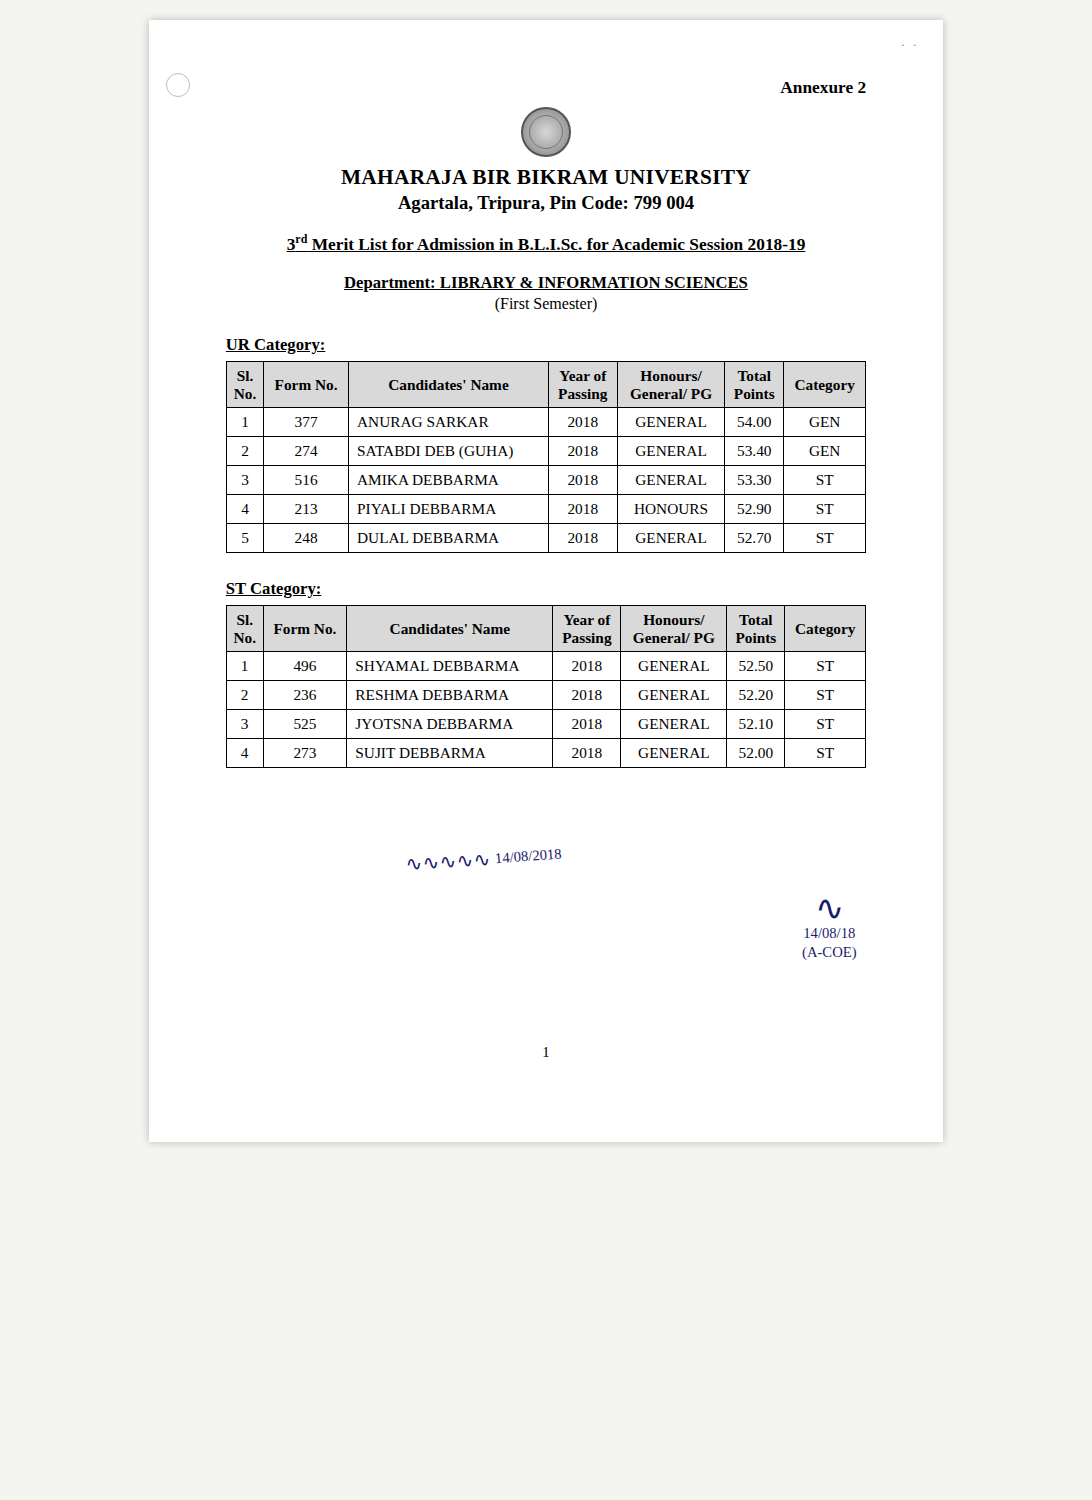· ·
Annexure 2
MAHARAJA BIR BIKRAM UNIVERSITY
Agartala, Tripura, Pin Code: 799 004
3rd Merit List for Admission in B.L.I.Sc. for Academic Session 2018-19
Department: LIBRARY & INFORMATION SCIENCES
(First Semester)
UR Category:
| Sl. No. | Form No. | Candidates' Name | Year of Passing | Honours/ General/ PG | Total Points | Category |
| --- | --- | --- | --- | --- | --- | --- |
| 1 | 377 | ANURAG SARKAR | 2018 | GENERAL | 54.00 | GEN |
| 2 | 274 | SATABDI DEB (GUHA) | 2018 | GENERAL | 53.40 | GEN |
| 3 | 516 | AMIKA DEBBARMA | 2018 | GENERAL | 53.30 | ST |
| 4 | 213 | PIYALI DEBBARMA | 2018 | HONOURS | 52.90 | ST |
| 5 | 248 | DULAL DEBBARMA | 2018 | GENERAL | 52.70 | ST |
ST Category:
| Sl. No. | Form No. | Candidates' Name | Year of Passing | Honours/ General/ PG | Total Points | Category |
| --- | --- | --- | --- | --- | --- | --- |
| 1 | 496 | SHYAMAL DEBBARMA | 2018 | GENERAL | 52.50 | ST |
| 2 | 236 | RESHMA DEBBARMA | 2018 | GENERAL | 52.20 | ST |
| 3 | 525 | JYOTSNA DEBBARMA | 2018 | GENERAL | 52.10 | ST |
| 4 | 273 | SUJIT DEBBARMA | 2018 | GENERAL | 52.00 | ST |
∿∿∿∿∿ 14/08/2018
∿ 14/08/18
(A-COE)
1